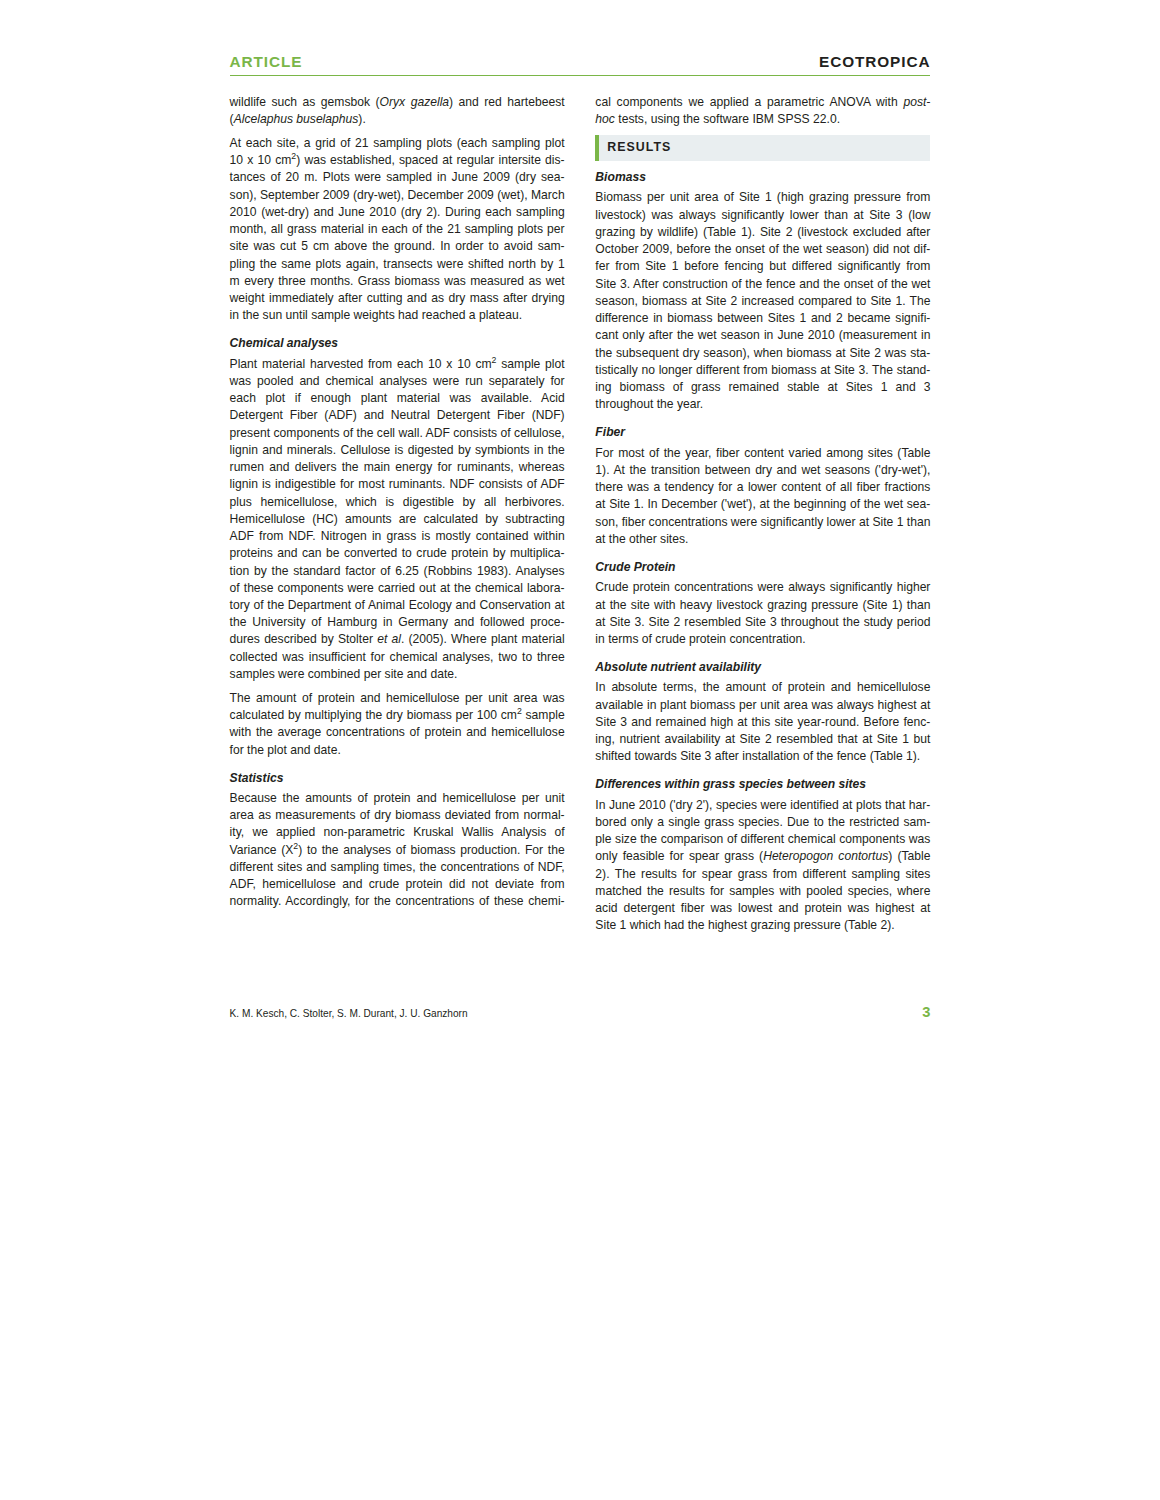ARTICLE
ECOTROPICA
wildlife such as gemsbok (Oryx gazella) and red hartebeest (Alcelaphus buselaphus).
At each site, a grid of 21 sampling plots (each sampling plot 10 x 10 cm2) was established, spaced at regular intersite distances of 20 m. Plots were sampled in June 2009 (dry season), September 2009 (dry-wet), December 2009 (wet), March 2010 (wet-dry) and June 2010 (dry 2). During each sampling month, all grass material in each of the 21 sampling plots per site was cut 5 cm above the ground. In order to avoid sampling the same plots again, transects were shifted north by 1 m every three months. Grass biomass was measured as wet weight immediately after cutting and as dry mass after drying in the sun until sample weights had reached a plateau.
Chemical analyses
Plant material harvested from each 10 x 10 cm2 sample plot was pooled and chemical analyses were run separately for each plot if enough plant material was available. Acid Detergent Fiber (ADF) and Neutral Detergent Fiber (NDF) present components of the cell wall. ADF consists of cellulose, lignin and minerals. Cellulose is digested by symbionts in the rumen and delivers the main energy for ruminants, whereas lignin is indigestible for most ruminants. NDF consists of ADF plus hemicellulose, which is digestible by all herbivores. Hemicellulose (HC) amounts are calculated by subtracting ADF from NDF. Nitrogen in grass is mostly contained within proteins and can be converted to crude protein by multiplication by the standard factor of 6.25 (Robbins 1983). Analyses of these components were carried out at the chemical laboratory of the Department of Animal Ecology and Conservation at the University of Hamburg in Germany and followed procedures described by Stolter et al. (2005). Where plant material collected was insufficient for chemical analyses, two to three samples were combined per site and date.
The amount of protein and hemicellulose per unit area was calculated by multiplying the dry biomass per 100 cm2 sample with the average concentrations of protein and hemicellulose for the plot and date.
Statistics
Because the amounts of protein and hemicellulose per unit area as measurements of dry biomass deviated from normality, we applied non-parametric Kruskal Wallis Analysis of Variance (X2) to the analyses of biomass production. For the different sites and sampling times, the concentrations of NDF, ADF, hemicellulose and crude protein did not deviate from normality. Accordingly, for the concentrations of these chemical components we applied a parametric ANOVA with post-hoc tests, using the software IBM SPSS 22.0.
RESULTS
Biomass
Biomass per unit area of Site 1 (high grazing pressure from livestock) was always significantly lower than at Site 3 (low grazing by wildlife) (Table 1). Site 2 (livestock excluded after October 2009, before the onset of the wet season) did not differ from Site 1 before fencing but differed significantly from Site 3. After construction of the fence and the onset of the wet season, biomass at Site 2 increased compared to Site 1. The difference in biomass between Sites 1 and 2 became significant only after the wet season in June 2010 (measurement in the subsequent dry season), when biomass at Site 2 was statistically no longer different from biomass at Site 3. The standing biomass of grass remained stable at Sites 1 and 3 throughout the year.
Fiber
For most of the year, fiber content varied among sites (Table 1). At the transition between dry and wet seasons ('dry-wet'), there was a tendency for a lower content of all fiber fractions at Site 1. In December ('wet'), at the beginning of the wet season, fiber concentrations were significantly lower at Site 1 than at the other sites.
Crude Protein
Crude protein concentrations were always significantly higher at the site with heavy livestock grazing pressure (Site 1) than at Site 3. Site 2 resembled Site 3 throughout the study period in terms of crude protein concentration.
Absolute nutrient availability
In absolute terms, the amount of protein and hemicellulose available in plant biomass per unit area was always highest at Site 3 and remained high at this site year-round. Before fencing, nutrient availability at Site 2 resembled that at Site 1 but shifted towards Site 3 after installation of the fence (Table 1).
Differences within grass species between sites
In June 2010 ('dry 2'), species were identified at plots that harbored only a single grass species. Due to the restricted sample size the comparison of different chemical components was only feasible for spear grass (Heteropogon contortus) (Table 2). The results for spear grass from different sampling sites matched the results for samples with pooled species, where acid detergent fiber was lowest and protein was highest at Site 1 which had the highest grazing pressure (Table 2).
K. M. Kesch, C. Stolter, S. M. Durant, J. U. Ganzhorn
3